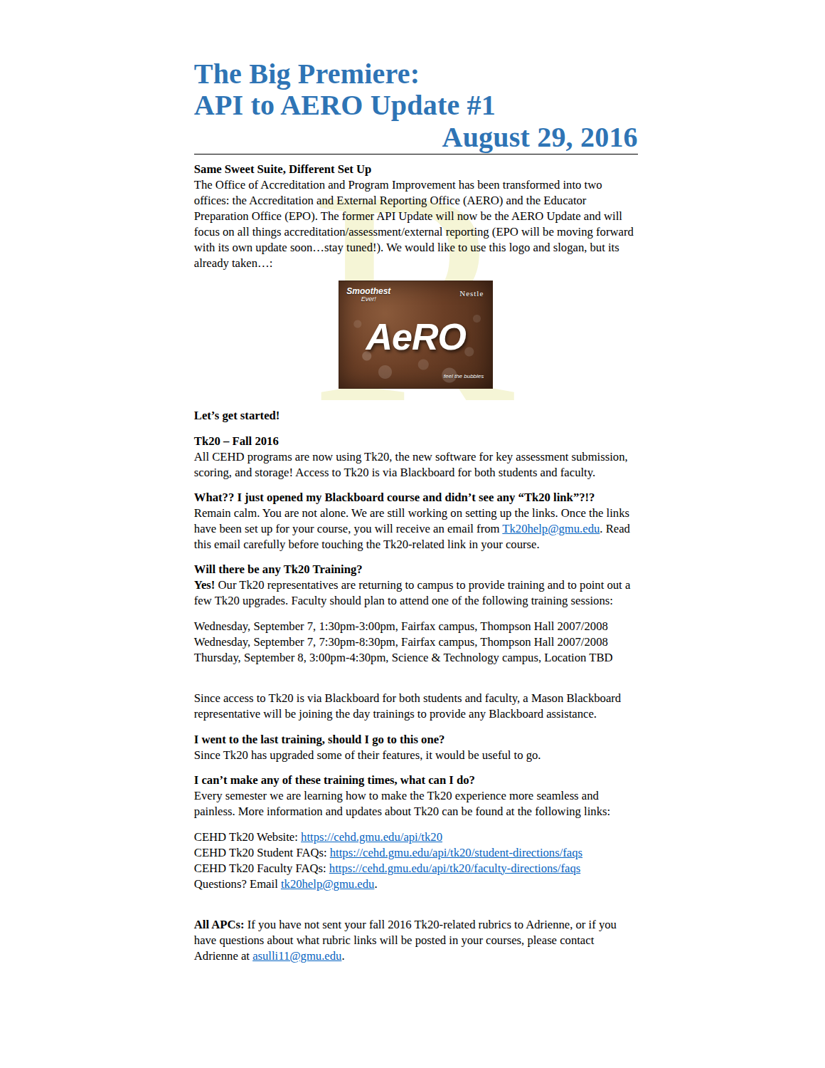R
The Big Premiere: API to AERO Update #1 August 29, 2016
Same Sweet Suite, Different Set Up
The Office of Accreditation and Program Improvement has been transformed into two offices: the Accreditation and External Reporting Office (AERO) and the Educator Preparation Office (EPO). The former API Update will now be the AERO Update and will focus on all things accreditation/assessment/external reporting (EPO will be moving forward with its own update soon…stay tuned!). We would like to use this logo and slogan, but its already taken…:
Smoothest Ever!
Nestle
AeRO
feel the bubbles
Let’s get started!
Tk20 – Fall 2016
All CEHD programs are now using Tk20, the new software for key assessment submission, scoring, and storage! Access to Tk20 is via Blackboard for both students and faculty.
What?? I just opened my Blackboard course and didn’t see any “Tk20 link”?!?
Remain calm. You are not alone. We are still working on setting up the links. Once the links have been set up for your course, you will receive an email from Tk20help@gmu.edu. Read this email carefully before touching the Tk20-related link in your course.
Will there be any Tk20 Training?
Yes! Our Tk20 representatives are returning to campus to provide training and to point out a few Tk20 upgrades. Faculty should plan to attend one of the following training sessions:
Wednesday, September 7, 1:30pm-3:00pm, Fairfax campus, Thompson Hall 2007/2008
Wednesday, September 7, 7:30pm-8:30pm, Fairfax campus, Thompson Hall 2007/2008
Thursday, September 8, 3:00pm-4:30pm, Science & Technology campus, Location TBD
Since access to Tk20 is via Blackboard for both students and faculty, a Mason Blackboard representative will be joining the day trainings to provide any Blackboard assistance.
I went to the last training, should I go to this one?
Since Tk20 has upgraded some of their features, it would be useful to go.
I can’t make any of these training times, what can I do?
Every semester we are learning how to make the Tk20 experience more seamless and painless. More information and updates about Tk20 can be found at the following links:
CEHD Tk20 Website: https://cehd.gmu.edu/api/tk20
CEHD Tk20 Student FAQs: https://cehd.gmu.edu/api/tk20/student-directions/faqs
CEHD Tk20 Faculty FAQs: https://cehd.gmu.edu/api/tk20/faculty-directions/faqs
Questions? Email tk20help@gmu.edu.
All APCs: If you have not sent your fall 2016 Tk20-related rubrics to Adrienne, or if you have questions about what rubric links will be posted in your courses, please contact Adrienne at asulli11@gmu.edu.